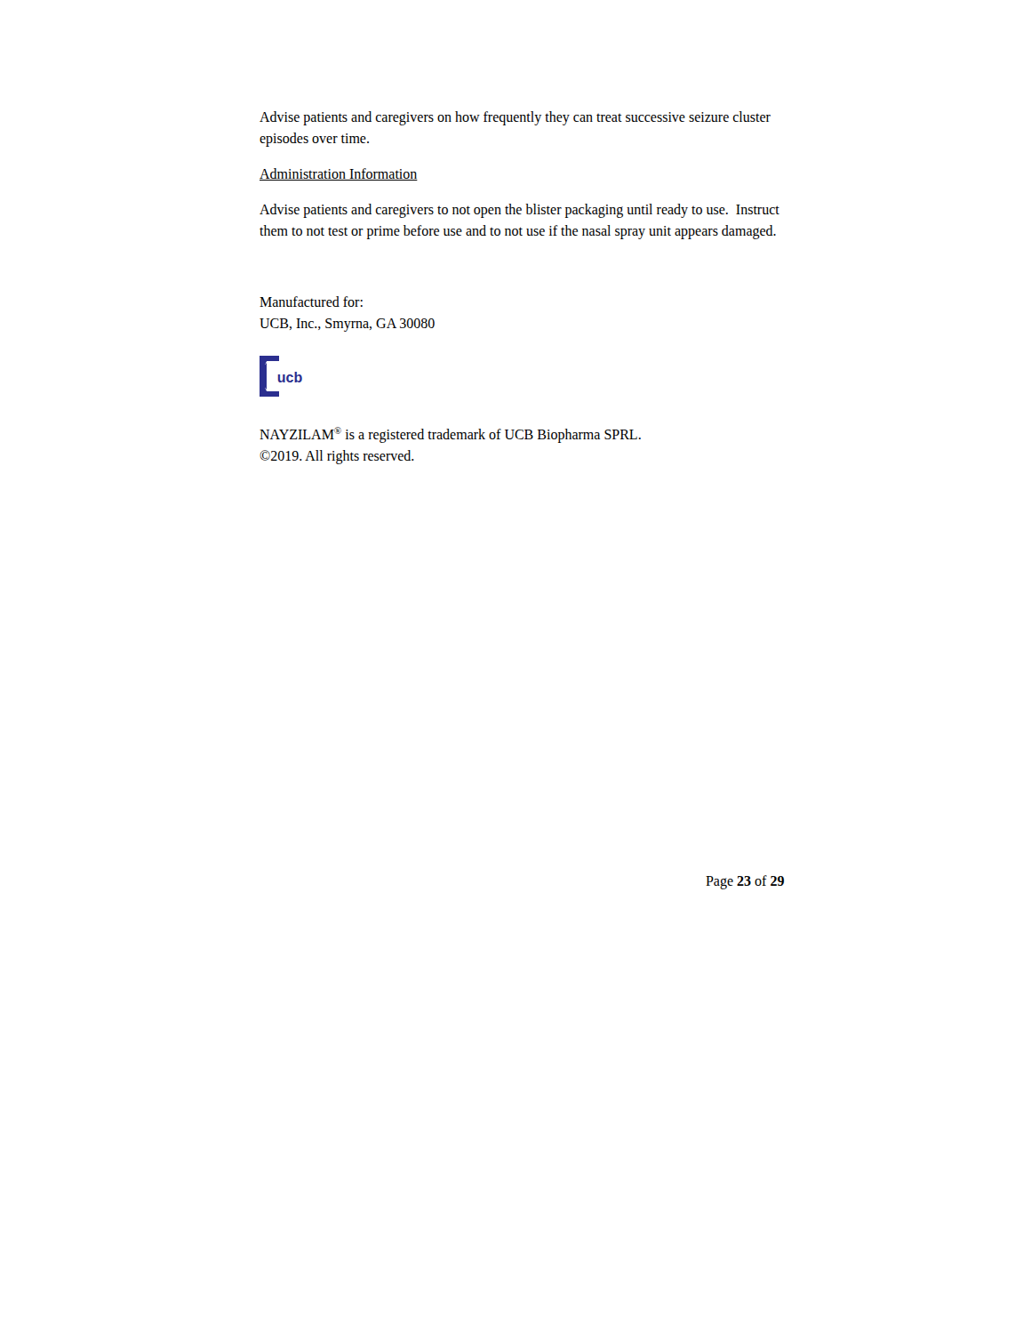Advise patients and caregivers on how frequently they can treat successive seizure cluster episodes over time.
Administration Information
Advise patients and caregivers to not open the blister packaging until ready to use. Instruct them to not test or prime before use and to not use if the nasal spray unit appears damaged.
Manufactured for:
UCB, Inc., Smyrna, GA 30080
ucb
NAYZILAM® is a registered trademark of UCB Biopharma SPRL.
©2019. All rights reserved.
Page 23 of 29